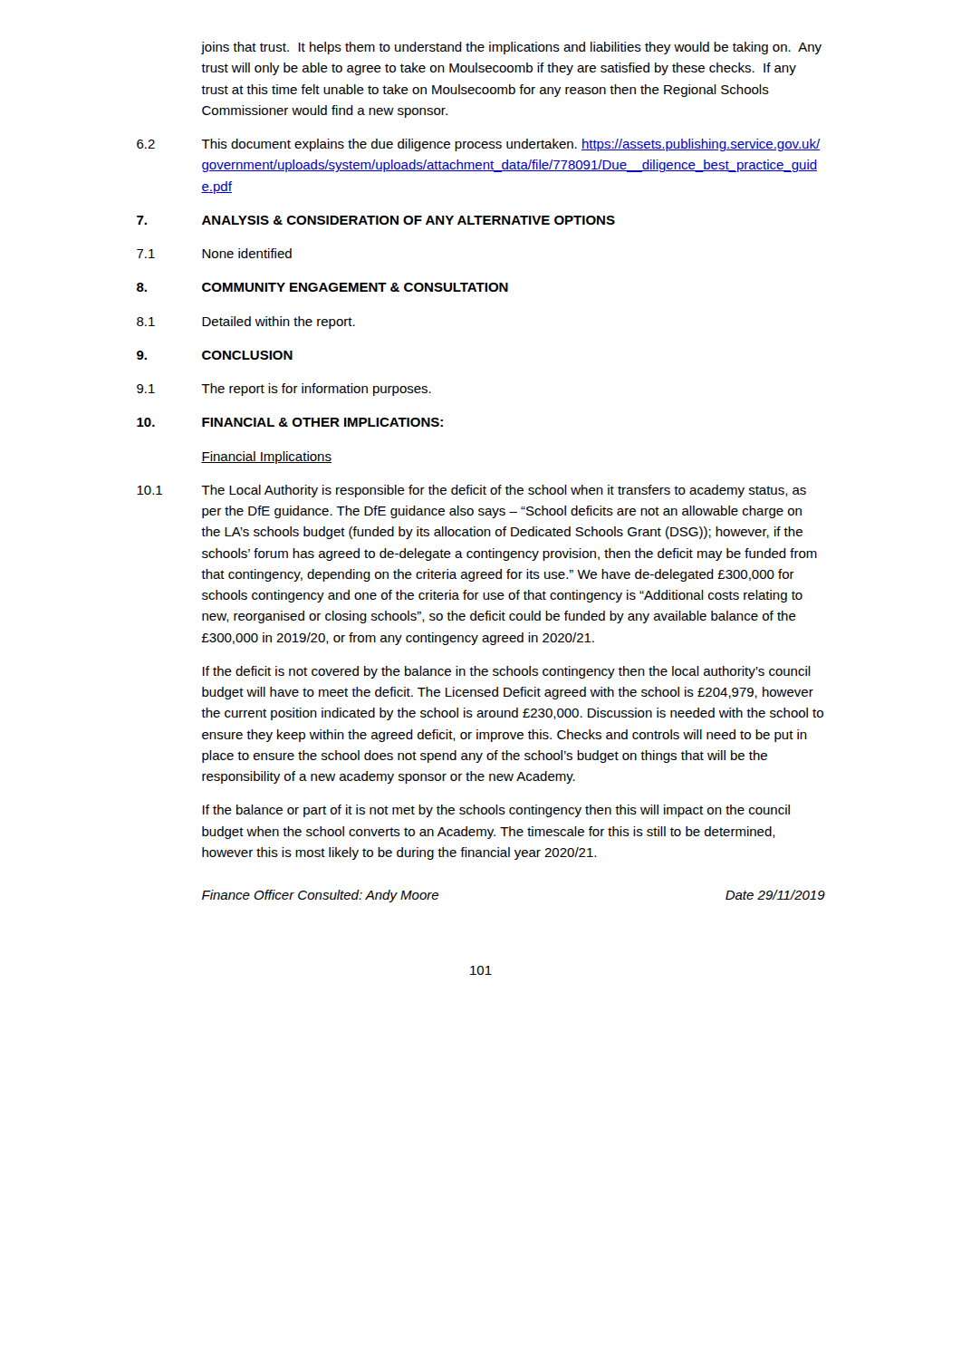joins that trust. It helps them to understand the implications and liabilities they would be taking on. Any trust will only be able to agree to take on Moulsecoomb if they are satisfied by these checks. If any trust at this time felt unable to take on Moulsecoomb for any reason then the Regional Schools Commissioner would find a new sponsor.
6.2 This document explains the due diligence process undertaken. https://assets.publishing.service.gov.uk/government/uploads/system/uploads/attachment_data/file/778091/Due__diligence_best_practice_guide.pdf
7. ANALYSIS & CONSIDERATION OF ANY ALTERNATIVE OPTIONS
7.1 None identified
8. COMMUNITY ENGAGEMENT & CONSULTATION
8.1 Detailed within the report.
9. CONCLUSION
9.1 The report is for information purposes.
10. FINANCIAL & OTHER IMPLICATIONS:
Financial Implications
10.1
The Local Authority is responsible for the deficit of the school when it transfers to academy status, as per the DfE guidance. The DfE guidance also says – “School deficits are not an allowable charge on the LA’s schools budget (funded by its allocation of Dedicated Schools Grant (DSG)); however, if the schools’ forum has agreed to de-delegate a contingency provision, then the deficit may be funded from that contingency, depending on the criteria agreed for its use.” We have de-delegated £300,000 for schools contingency and one of the criteria for use of that contingency is “Additional costs relating to new, reorganised or closing schools”, so the deficit could be funded by any available balance of the £300,000 in 2019/20, or from any contingency agreed in 2020/21.
If the deficit is not covered by the balance in the schools contingency then the local authority’s council budget will have to meet the deficit. The Licensed Deficit agreed with the school is £204,979, however the current position indicated by the school is around £230,000. Discussion is needed with the school to ensure they keep within the agreed deficit, or improve this. Checks and controls will need to be put in place to ensure the school does not spend any of the school’s budget on things that will be the responsibility of a new academy sponsor or the new Academy.
If the balance or part of it is not met by the schools contingency then this will impact on the council budget when the school converts to an Academy. The timescale for this is still to be determined, however this is most likely to be during the financial year 2020/21.
Finance Officer Consulted: Andy Moore Date 29/11/2019
101